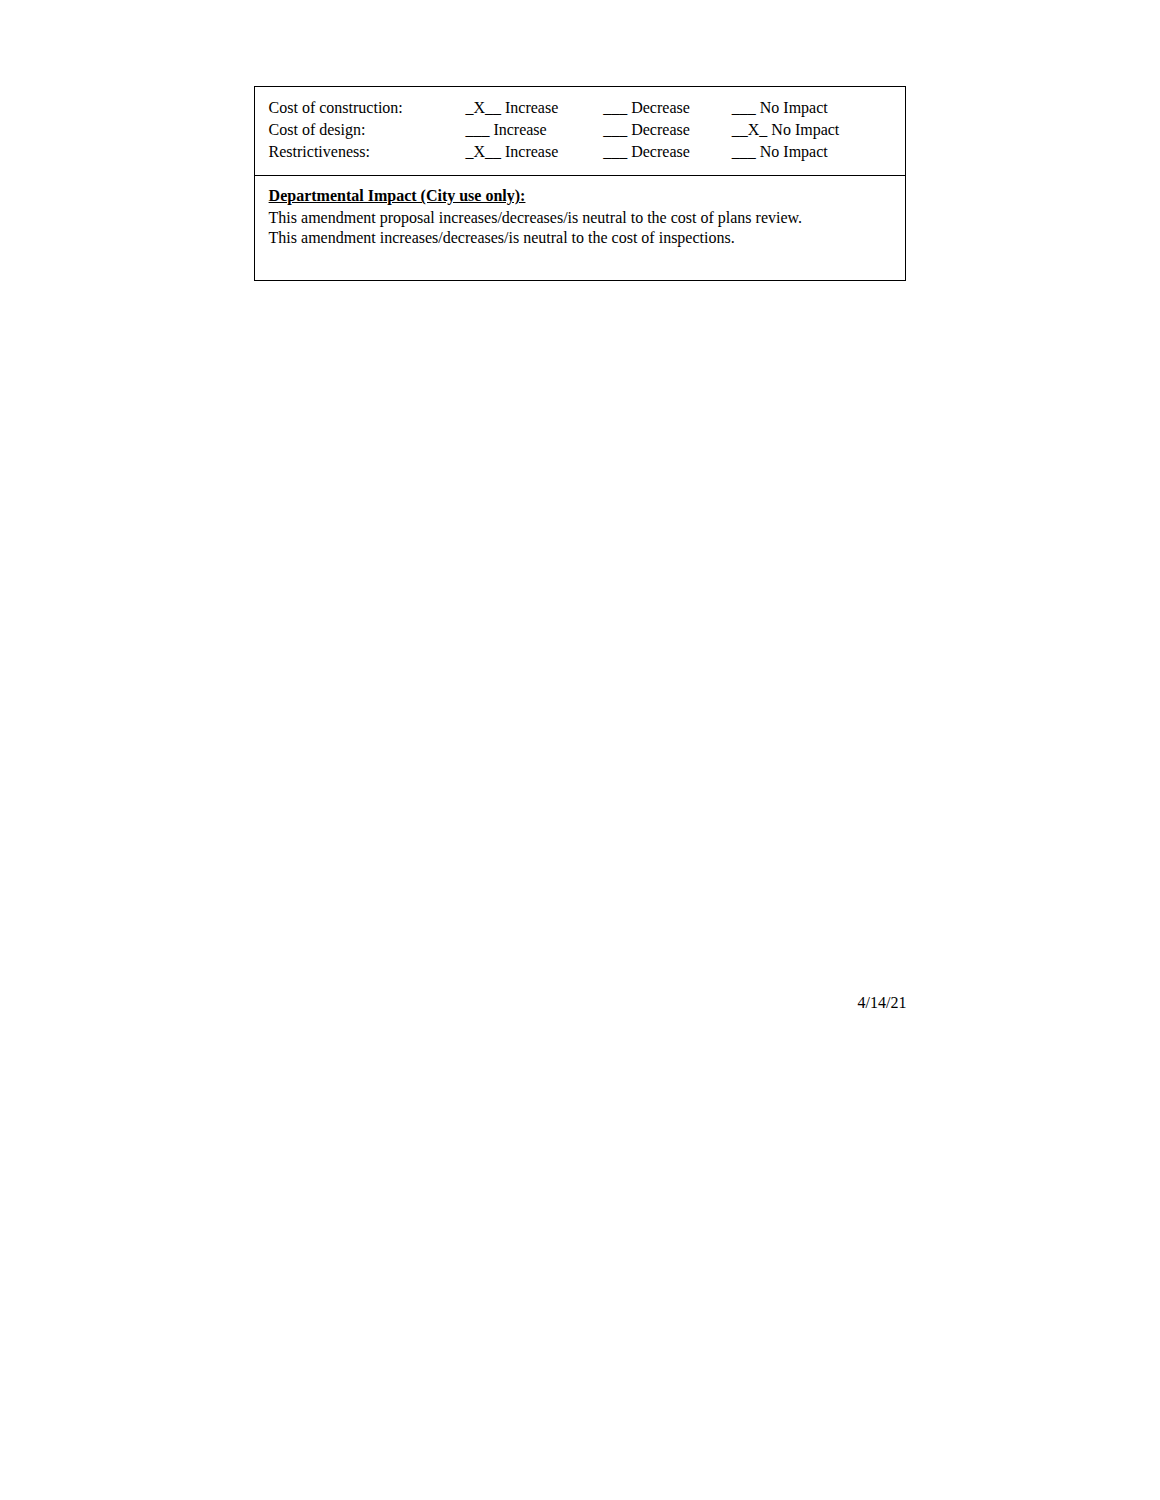| Cost of construction: | _X__ Increase | ___ Decrease | ___ No Impact |
| Cost of design: | ___ Increase | ___ Decrease | __X_ No Impact |
| Restrictiveness: | _X__ Increase | ___ Decrease | ___ No Impact |
Departmental Impact (City use only):
This amendment proposal increases/decreases/is neutral to the cost of plans review.
This amendment increases/decreases/is neutral to the cost of inspections.
4/14/21